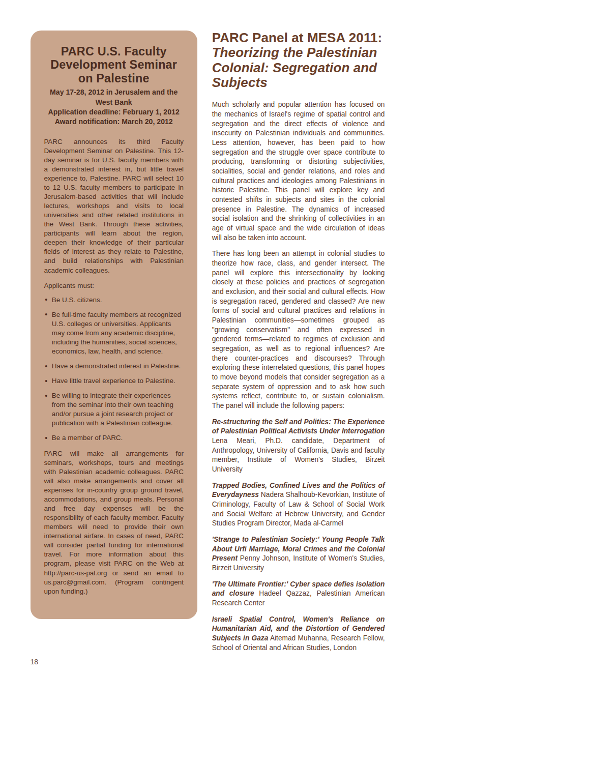PARC U.S. Faculty Development Seminar on Palestine
May 17-28, 2012 in Jerusalem and the West Bank
Application deadline: February 1, 2012
Award notification: March 20, 2012
PARC announces its third Faculty Development Seminar on Palestine. This 12-day seminar is for U.S. faculty members with a demonstrated interest in, but little travel experience to, Palestine. PARC will select 10 to 12 U.S. faculty members to participate in Jerusalem-based activities that will include lectures, workshops and visits to local universities and other related institutions in the West Bank. Through these activities, participants will learn about the region, deepen their knowledge of their particular fields of interest as they relate to Palestine, and build relationships with Palestinian academic colleagues.
Applicants must:
Be U.S. citizens.
Be full-time faculty members at recognized U.S. colleges or universities. Applicants may come from any academic discipline, including the humanities, social sciences, economics, law, health, and science.
Have a demonstrated interest in Palestine.
Have little travel experience to Palestine.
Be willing to integrate their experiences from the seminar into their own teaching and/or pursue a joint research project or publication with a Palestinian colleague.
Be a member of PARC.
PARC will make all arrangements for seminars, workshops, tours and meetings with Palestinian academic colleagues. PARC will also make arrangements and cover all expenses for in-country group ground travel, accommodations, and group meals. Personal and free day expenses will be the responsibility of each faculty member. Faculty members will need to provide their own international airfare. In cases of need, PARC will consider partial funding for international travel. For more information about this program, please visit PARC on the Web at http://parc-us-pal.org or send an email to us.parc@gmail.com. (Program contingent upon funding.)
PARC Panel at MESA 2011:
Theorizing the Palestinian Colonial: Segregation and Subjects
Much scholarly and popular attention has focused on the mechanics of Israel's regime of spatial control and segregation and the direct effects of violence and insecurity on Palestinian individuals and communities. Less attention, however, has been paid to how segregation and the struggle over space contribute to producing, transforming or distorting subjectivities, socialities, social and gender relations, and roles and cultural practices and ideologies among Palestinians in historic Palestine. This panel will explore key and contested shifts in subjects and sites in the colonial presence in Palestine. The dynamics of increased social isolation and the shrinking of collectivities in an age of virtual space and the wide circulation of ideas will also be taken into account.
There has long been an attempt in colonial studies to theorize how race, class, and gender intersect. The panel will explore this intersectionality by looking closely at these policies and practices of segregation and exclusion, and their social and cultural effects. How is segregation raced, gendered and classed? Are new forms of social and cultural practices and relations in Palestinian communities—sometimes grouped as "growing conservatism" and often expressed in gendered terms—related to regimes of exclusion and segregation, as well as to regional influences? Are there counter-practices and discourses? Through exploring these interrelated questions, this panel hopes to move beyond models that consider segregation as a separate system of oppression and to ask how such systems reflect, contribute to, or sustain colonialism. The panel will include the following papers:
Re-structuring the Self and Politics: The Experience of Palestinian Political Activists Under Interrogation Lena Meari, Ph.D. candidate, Department of Anthropology, University of California, Davis and faculty member, Institute of Women's Studies, Birzeit University
Trapped Bodies, Confined Lives and the Politics of Everydayness Nadera Shalhoub-Kevorkian, Institute of Criminology, Faculty of Law & School of Social Work and Social Welfare at Hebrew University, and Gender Studies Program Director, Mada al-Carmel
'Strange to Palestinian Society:' Young People Talk About Urfi Marriage, Moral Crimes and the Colonial Present Penny Johnson, Institute of Women's Studies, Birzeit University
'The Ultimate Frontier:' Cyber space defies isolation and closure Hadeel Qazzaz, Palestinian American Research Center
Israeli Spatial Control, Women's Reliance on Humanitarian Aid, and the Distortion of Gendered Subjects in Gaza Aitemad Muhanna, Research Fellow, School of Oriental and African Studies, London
18